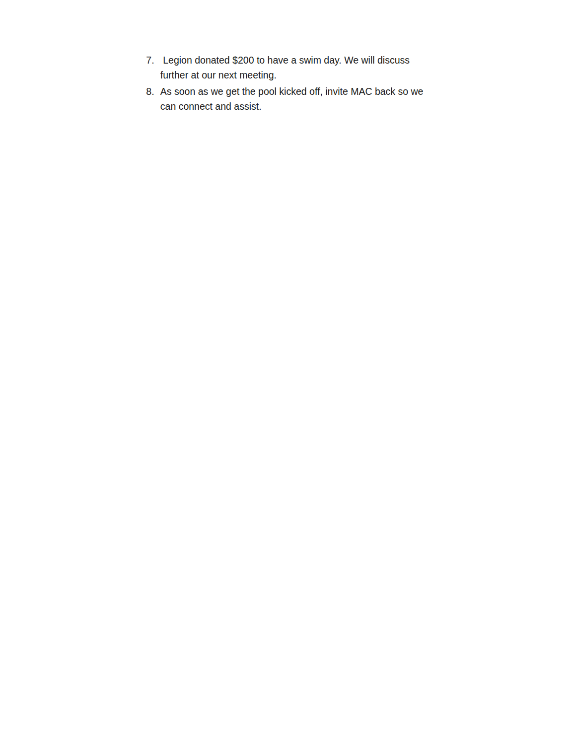Legion donated $200 to have a swim day. We will discuss further at our next meeting.
As soon as we get the pool kicked off, invite MAC back so we can connect and assist.